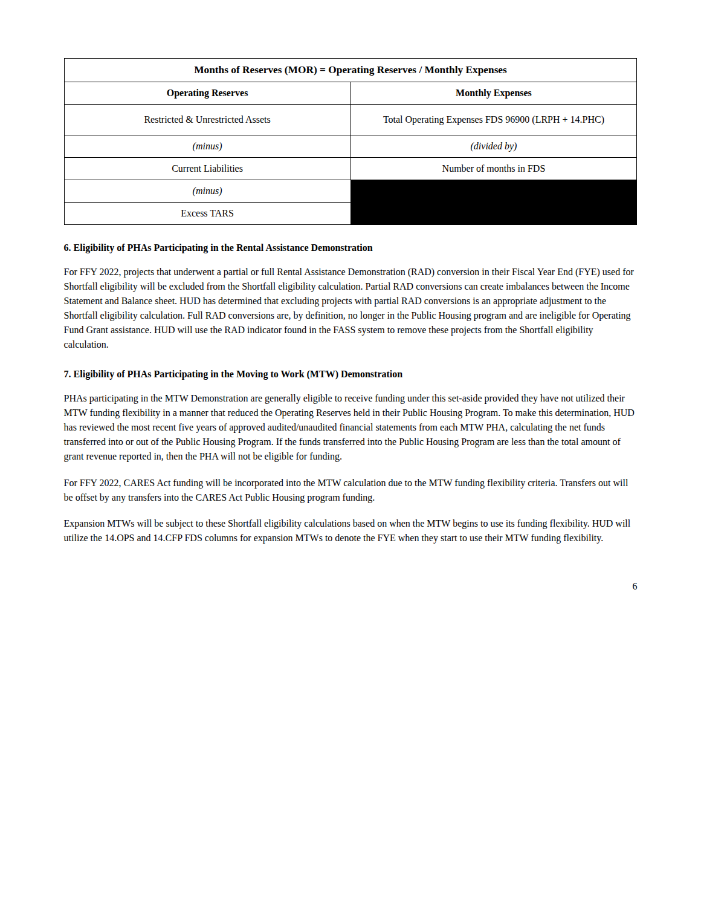| Months of Reserves (MOR) = Operating Reserves / Monthly Expenses |
| --- |
| Operating Reserves | Monthly Expenses |
| Restricted & Unrestricted Assets | Total Operating Expenses FDS 96900 (LRPH + 14.PHC) |
| (minus) | (divided by) |
| Current Liabilities | Number of months in FDS |
| (minus) | |
| Excess TARS |
6. Eligibility of PHAs Participating in the Rental Assistance Demonstration
For FFY 2022, projects that underwent a partial or full Rental Assistance Demonstration (RAD) conversion in their Fiscal Year End (FYE) used for Shortfall eligibility will be excluded from the Shortfall eligibility calculation. Partial RAD conversions can create imbalances between the Income Statement and Balance sheet. HUD has determined that excluding projects with partial RAD conversions is an appropriate adjustment to the Shortfall eligibility calculation. Full RAD conversions are, by definition, no longer in the Public Housing program and are ineligible for Operating Fund Grant assistance. HUD will use the RAD indicator found in the FASS system to remove these projects from the Shortfall eligibility calculation.
7. Eligibility of PHAs Participating in the Moving to Work (MTW) Demonstration
PHAs participating in the MTW Demonstration are generally eligible to receive funding under this set-aside provided they have not utilized their MTW funding flexibility in a manner that reduced the Operating Reserves held in their Public Housing Program. To make this determination, HUD has reviewed the most recent five years of approved audited/unaudited financial statements from each MTW PHA, calculating the net funds transferred into or out of the Public Housing Program. If the funds transferred into the Public Housing Program are less than the total amount of grant revenue reported in, then the PHA will not be eligible for funding.
For FFY 2022, CARES Act funding will be incorporated into the MTW calculation due to the MTW funding flexibility criteria. Transfers out will be offset by any transfers into the CARES Act Public Housing program funding.
Expansion MTWs will be subject to these Shortfall eligibility calculations based on when the MTW begins to use its funding flexibility. HUD will utilize the 14.OPS and 14.CFP FDS columns for expansion MTWs to denote the FYE when they start to use their MTW funding flexibility.
6